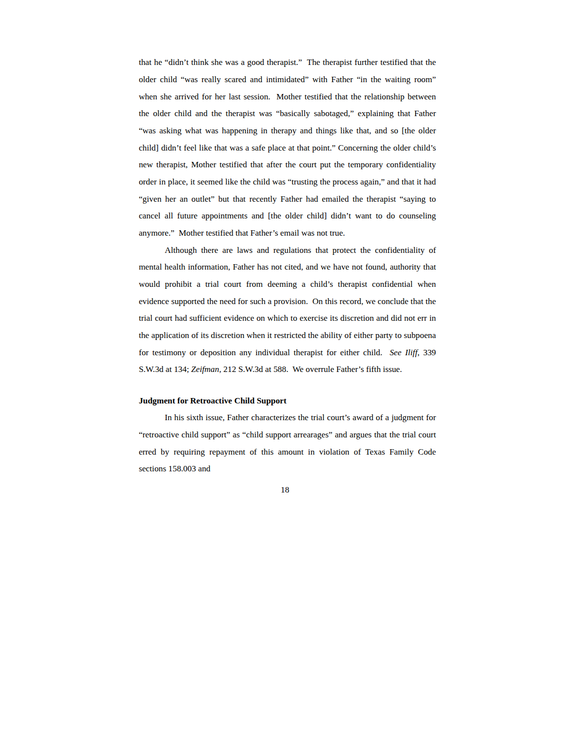that he “didn’t think she was a good therapist.” The therapist further testified that the older child “was really scared and intimidated” with Father “in the waiting room” when she arrived for her last session. Mother testified that the relationship between the older child and the therapist was “basically sabotaged,” explaining that Father “was asking what was happening in therapy and things like that, and so [the older child] didn’t feel like that was a safe place at that point.” Concerning the older child’s new therapist, Mother testified that after the court put the temporary confidentiality order in place, it seemed like the child was “trusting the process again,” and that it had “given her an outlet” but that recently Father had emailed the therapist “saying to cancel all future appointments and [the older child] didn’t want to do counseling anymore.” Mother testified that Father’s email was not true.
Although there are laws and regulations that protect the confidentiality of mental health information, Father has not cited, and we have not found, authority that would prohibit a trial court from deeming a child’s therapist confidential when evidence supported the need for such a provision. On this record, we conclude that the trial court had sufficient evidence on which to exercise its discretion and did not err in the application of its discretion when it restricted the ability of either party to subpoena for testimony or deposition any individual therapist for either child. See Iliff, 339 S.W.3d at 134; Zeifman, 212 S.W.3d at 588. We overrule Father’s fifth issue.
Judgment for Retroactive Child Support
In his sixth issue, Father characterizes the trial court’s award of a judgment for “retroactive child support” as “child support arrearages” and argues that the trial court erred by requiring repayment of this amount in violation of Texas Family Code sections 158.003 and
18